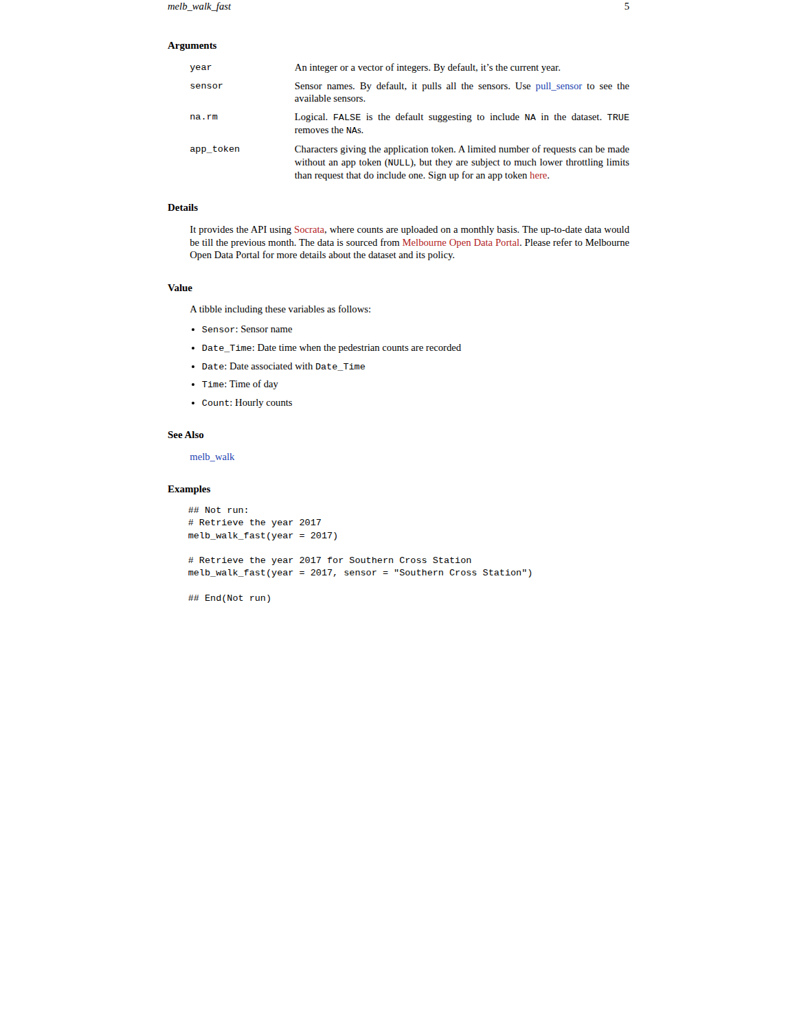melb_walk_fast 5
Arguments
year
An integer or a vector of integers. By default, it’s the current year.
sensor
Sensor names. By default, it pulls all the sensors. Use pull_sensor to see the available sensors.
na.rm
Logical. FALSE is the default suggesting to include NA in the dataset. TRUE removes the NAs.
app_token
Characters giving the application token. A limited number of requests can be made without an app token (NULL), but they are subject to much lower throttling limits than request that do include one. Sign up for an app token here.
Details
It provides the API using Socrata, where counts are uploaded on a monthly basis. The up-to-date data would be till the previous month. The data is sourced from Melbourne Open Data Portal. Please refer to Melbourne Open Data Portal for more details about the dataset and its policy.
Value
A tibble including these variables as follows:
Sensor: Sensor name
Date_Time: Date time when the pedestrian counts are recorded
Date: Date associated with Date_Time
Time: Time of day
Count: Hourly counts
See Also
melb_walk
Examples
## Not run:
# Retrieve the year 2017
melb_walk_fast(year = 2017)

# Retrieve the year 2017 for Southern Cross Station
melb_walk_fast(year = 2017, sensor = "Southern Cross Station")

## End(Not run)